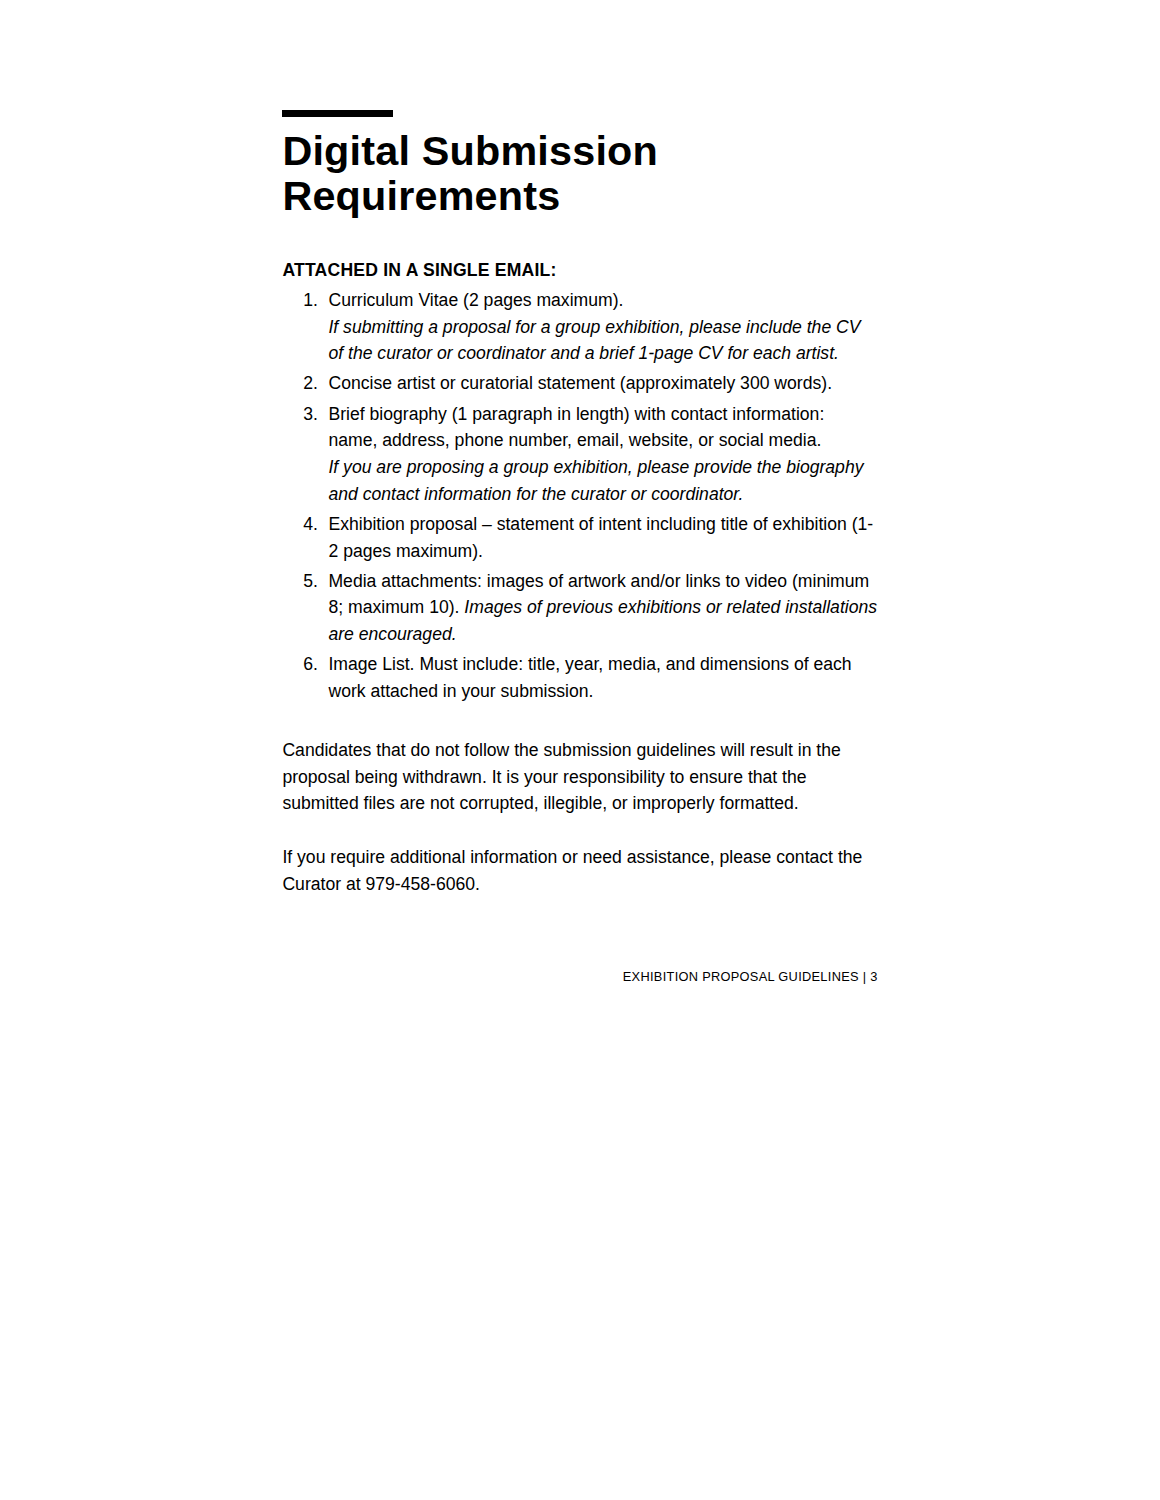Digital Submission Requirements
ATTACHED IN A SINGLE EMAIL:
Curriculum Vitae (2 pages maximum).
If submitting a proposal for a group exhibition, please include the CV of the curator or coordinator and a brief 1-page CV for each artist.
Concise artist or curatorial statement (approximately 300 words).
Brief biography (1 paragraph in length) with contact information: name, address, phone number, email, website, or social media.
If you are proposing a group exhibition, please provide the biography and contact information for the curator or coordinator.
Exhibition proposal – statement of intent including title of exhibition (1-2 pages maximum).
Media attachments: images of artwork and/or links to video (minimum 8; maximum 10). Images of previous exhibitions or related installations are encouraged.
Image List. Must include: title, year, media, and dimensions of each work attached in your submission.
Candidates that do not follow the submission guidelines will result in the proposal being withdrawn. It is your responsibility to ensure that the submitted files are not corrupted, illegible, or improperly formatted.
If you require additional information or need assistance, please contact the Curator at 979-458-6060.
EXHIBITION PROPOSAL GUIDELINES | 3